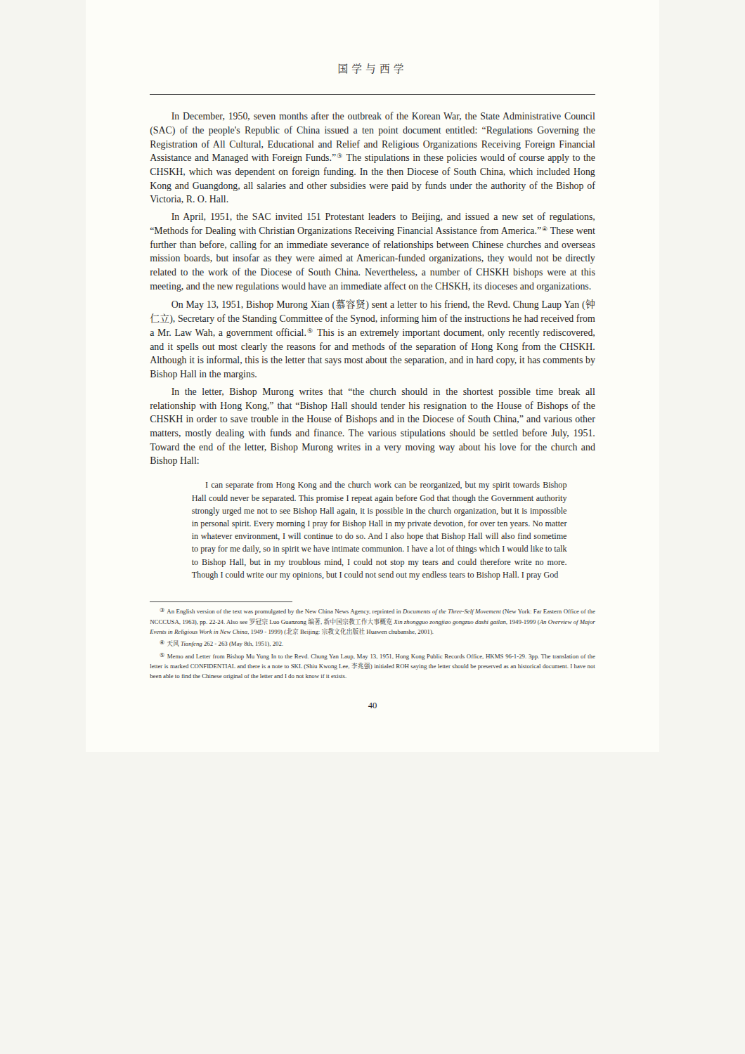国学与西学
In December, 1950, seven months after the outbreak of the Korean War, the State Administrative Council (SAC) of the people's Republic of China issued a ten point document entitled: “Regulations Governing the Registration of All Cultural, Educational and Relief and Religious Organizations Receiving Foreign Financial Assistance and Managed with Foreign Funds.”③ The stipulations in these policies would of course apply to the CHSKH, which was dependent on foreign funding. In the then Diocese of South China, which included Hong Kong and Guangdong, all salaries and other subsidies were paid by funds under the authority of the Bishop of Victoria, R. O. Hall.
In April, 1951, the SAC invited 151 Protestant leaders to Beijing, and issued a new set of regulations, “Methods for Dealing with Christian Organizations Receiving Financial Assistance from America.”④ These went further than before, calling for an immediate severance of relationships between Chinese churches and overseas mission boards, but insofar as they were aimed at American-funded organizations, they would not be directly related to the work of the Diocese of South China. Nevertheless, a number of CHSKH bishops were at this meeting, and the new regulations would have an immediate affect on the CHSKH, its dioceses and organizations.
On May 13, 1951, Bishop Murong Xian (慕容贤) sent a letter to his friend, the Revd. Chung Laup Yan (钟仁立), Secretary of the Standing Committee of the Synod, informing him of the instructions he had received from a Mr. Law Wah, a government official.⑤ This is an extremely important document, only recently rediscovered, and it spells out most clearly the reasons for and methods of the separation of Hong Kong from the CHSKH. Although it is informal, this is the letter that says most about the separation, and in hard copy, it has comments by Bishop Hall in the margins.
In the letter, Bishop Murong writes that “the church should in the shortest possible time break all relationship with Hong Kong,” that “Bishop Hall should tender his resignation to the House of Bishops of the CHSKH in order to save trouble in the House of Bishops and in the Diocese of South China,” and various other matters, mostly dealing with funds and finance. The various stipulations should be settled before July, 1951. Toward the end of the letter, Bishop Murong writes in a very moving way about his love for the church and Bishop Hall:
I can separate from Hong Kong and the church work can be reorganized, but my spirit towards Bishop Hall could never be separated. This promise I repeat again before God that though the Government authority strongly urged me not to see Bishop Hall again, it is possible in the church organization, but it is impossible in personal spirit. Every morning I pray for Bishop Hall in my private devotion, for over ten years. No matter in whatever environment, I will continue to do so. And I also hope that Bishop Hall will also find sometime to pray for me daily, so in spirit we have intimate communion. I have a lot of things which I would like to talk to Bishop Hall, but in my troublous mind, I could not stop my tears and could therefore write no more. Though I could write our my opinions, but I could not send out my endless tears to Bishop Hall. I pray God
③ An English version of the text was promulgated by the New China News Agency, reprinted in Documents of the Three-Self Movement (New York: Far Eastern Office of the NCCCUSA, 1963), pp. 22-24. Also see 罗冠宗 Luo Guanzong 编著, 新中国宗教工作大事概览 Xin zhongguo zongjiao gongzuo dashi gailan, 1949-1999 (An Overview of Major Events in Religious Work in New China, 1949 - 1999) (北京 Beijing: 宗教文化出版社 Huawen chubanshe, 2001).
④ 天风 Tianfeng 262 - 263 (May 8th, 1951), 202.
⑤ Memo and Letter from Bishop Mu Yung In to the Revd. Chung Yan Laup, May 13, 1951, Hong Kong Public Records Office, HKMS 96-1-29. 3pp. The translation of the letter is marked CONFIDENTIAL and there is a note to SKL (Shiu Kwong Lee, 李兆强) initialed ROH saying the letter should be preserved as an historical document. I have not been able to find the Chinese original of the letter and I do not know if it exists.
40